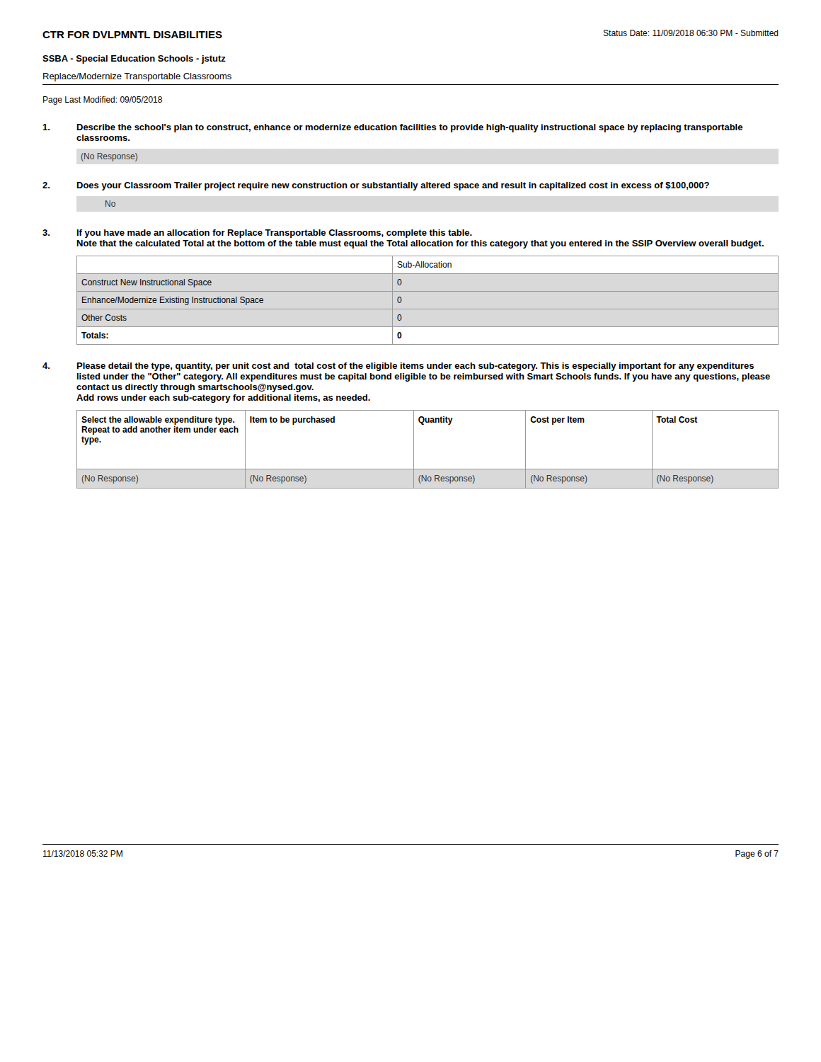CTR FOR DVLPMNTL DISABILITIES
Status Date: 11/09/2018 06:30 PM - Submitted
SSBA - Special Education Schools - jstutz
Replace/Modernize Transportable Classrooms
Page Last Modified: 09/05/2018
1.
Describe the school's plan to construct, enhance or modernize education facilities to provide high-quality instructional space by replacing transportable classrooms.
(No Response)
2.
Does your Classroom Trailer project require new construction or substantially altered space and result in capitalized cost in excess of $100,000?
No
3.
If you have made an allocation for Replace Transportable Classrooms, complete this table.
Note that the calculated Total at the bottom of the table must equal the Total allocation for this category that you entered in the SSIP Overview overall budget.
| | Sub-Allocation |
| --- | --- |
| Construct New Instructional Space | 0 |
| Enhance/Modernize Existing Instructional Space | 0 |
| Other Costs | 0 |
| Totals: | 0 |
4.
Please detail the type, quantity, per unit cost and total cost of the eligible items under each sub-category. This is especially important for any expenditures listed under the "Other" category. All expenditures must be capital bond eligible to be reimbursed with Smart Schools funds. If you have any questions, please contact us directly through smartschools@nysed.gov.
Add rows under each sub-category for additional items, as needed.
| Select the allowable expenditure type. Repeat to add another item under each type. | Item to be purchased | Quantity | Cost per Item | Total Cost |
| --- | --- | --- | --- | --- |
| (No Response) | (No Response) | (No Response) | (No Response) | (No Response) |
11/13/2018 05:32 PM
Page 6 of 7